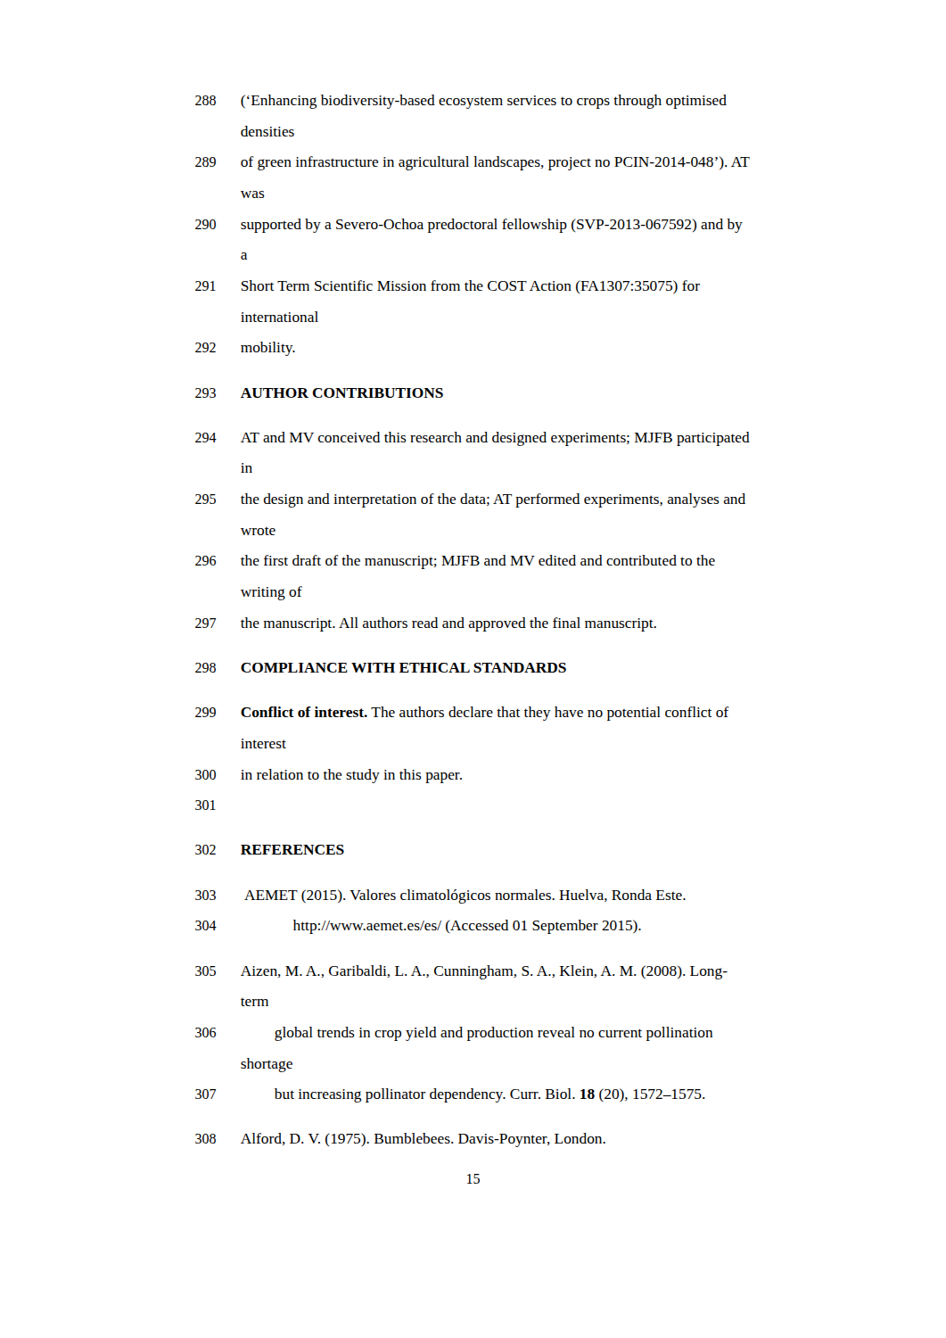288(‘Enhancing biodiversity-based ecosystem services to crops through optimised densities
289 of green infrastructure in agricultural landscapes, project no PCIN-2014-048’). AT was
290 supported by a Severo-Ochoa predoctoral fellowship (SVP-2013-067592) and by a
291 Short Term Scientific Mission from the COST Action (FA1307:35075) for international
292 mobility.
293
AUTHOR CONTRIBUTIONS
294 AT and MV conceived this research and designed experiments; MJFB participated in
295 the design and interpretation of the data; AT performed experiments, analyses and wrote
296 the first draft of the manuscript; MJFB and MV edited and contributed to the writing of
297 the manuscript. All authors read and approved the final manuscript.
298
COMPLIANCE WITH ETHICAL STANDARDS
299 Conflict of interest. The authors declare that they have no potential conflict of interest
300 in relation to the study in this paper.
301
302
REFERENCES
303 AEMET (2015). Valores climatológicos normales. Huelva, Ronda Este.
304 http://www.aemet.es/es/ (Accessed 01 September 2015).
305 Aizen, M. A., Garibaldi, L. A., Cunningham, S. A., Klein, A. M. (2008). Long-term
306 global trends in crop yield and production reveal no current pollination shortage
307 but increasing pollinator dependency. Curr. Biol. 18 (20), 1572–1575.
308 Alford, D. V. (1975). Bumblebees. Davis-Poynter, London.
15